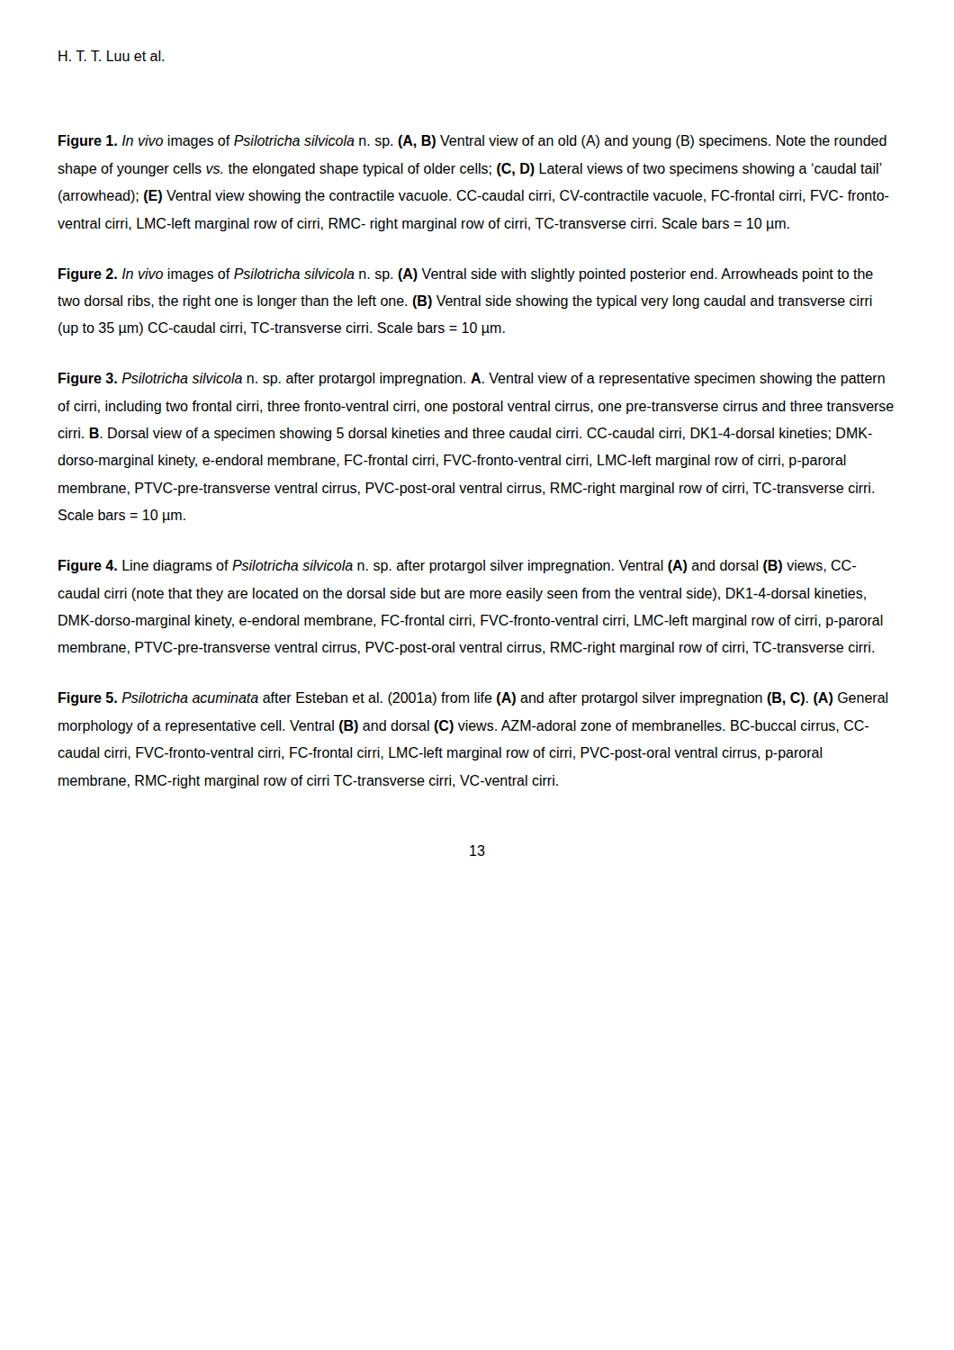H. T. T. Luu et al.
Figure 1. In vivo images of Psilotricha silvicola n. sp. (A, B) Ventral view of an old (A) and young (B) specimens. Note the rounded shape of younger cells vs. the elongated shape typical of older cells; (C, D) Lateral views of two specimens showing a ‘caudal tail’ (arrowhead); (E) Ventral view showing the contractile vacuole. CC-caudal cirri, CV-contractile vacuole, FC-frontal cirri, FVC- fronto-ventral cirri, LMC-left marginal row of cirri, RMC- right marginal row of cirri, TC-transverse cirri. Scale bars = 10 µm.
Figure 2. In vivo images of Psilotricha silvicola n. sp. (A) Ventral side with slightly pointed posterior end. Arrowheads point to the two dorsal ribs, the right one is longer than the left one. (B) Ventral side showing the typical very long caudal and transverse cirri (up to 35 µm) CC-caudal cirri, TC-transverse cirri. Scale bars = 10 µm.
Figure 3. Psilotricha silvicola n. sp. after protargol impregnation. A. Ventral view of a representative specimen showing the pattern of cirri, including two frontal cirri, three fronto-ventral cirri, one postoral ventral cirrus, one pre-transverse cirrus and three transverse cirri. B. Dorsal view of a specimen showing 5 dorsal kineties and three caudal cirri. CC-caudal cirri, DK1-4-dorsal kineties; DMK-dorso-marginal kinety, e-endoral membrane, FC-frontal cirri, FVC-fronto-ventral cirri, LMC-left marginal row of cirri, p-paroral membrane, PTVC-pre-transverse ventral cirrus, PVC-post-oral ventral cirrus, RMC-right marginal row of cirri, TC-transverse cirri. Scale bars = 10 µm.
Figure 4. Line diagrams of Psilotricha silvicola n. sp. after protargol silver impregnation. Ventral (A) and dorsal (B) views, CC-caudal cirri (note that they are located on the dorsal side but are more easily seen from the ventral side), DK1-4-dorsal kineties, DMK-dorso-marginal kinety, e-endoral membrane, FC-frontal cirri, FVC-fronto-ventral cirri, LMC-left marginal row of cirri, p-paroral membrane, PTVC-pre-transverse ventral cirrus, PVC-post-oral ventral cirrus, RMC-right marginal row of cirri, TC-transverse cirri.
Figure 5. Psilotricha acuminata after Esteban et al. (2001a) from life (A) and after protargol silver impregnation (B, C). (A) General morphology of a representative cell. Ventral (B) and dorsal (C) views. AZM-adoral zone of membranelles. BC-buccal cirrus, CC-caudal cirri, FVC-fronto-ventral cirri, FC-frontal cirri, LMC-left marginal row of cirri, PVC-post-oral ventral cirrus, p-paroral membrane, RMC-right marginal row of cirri TC-transverse cirri, VC-ventral cirri.
13